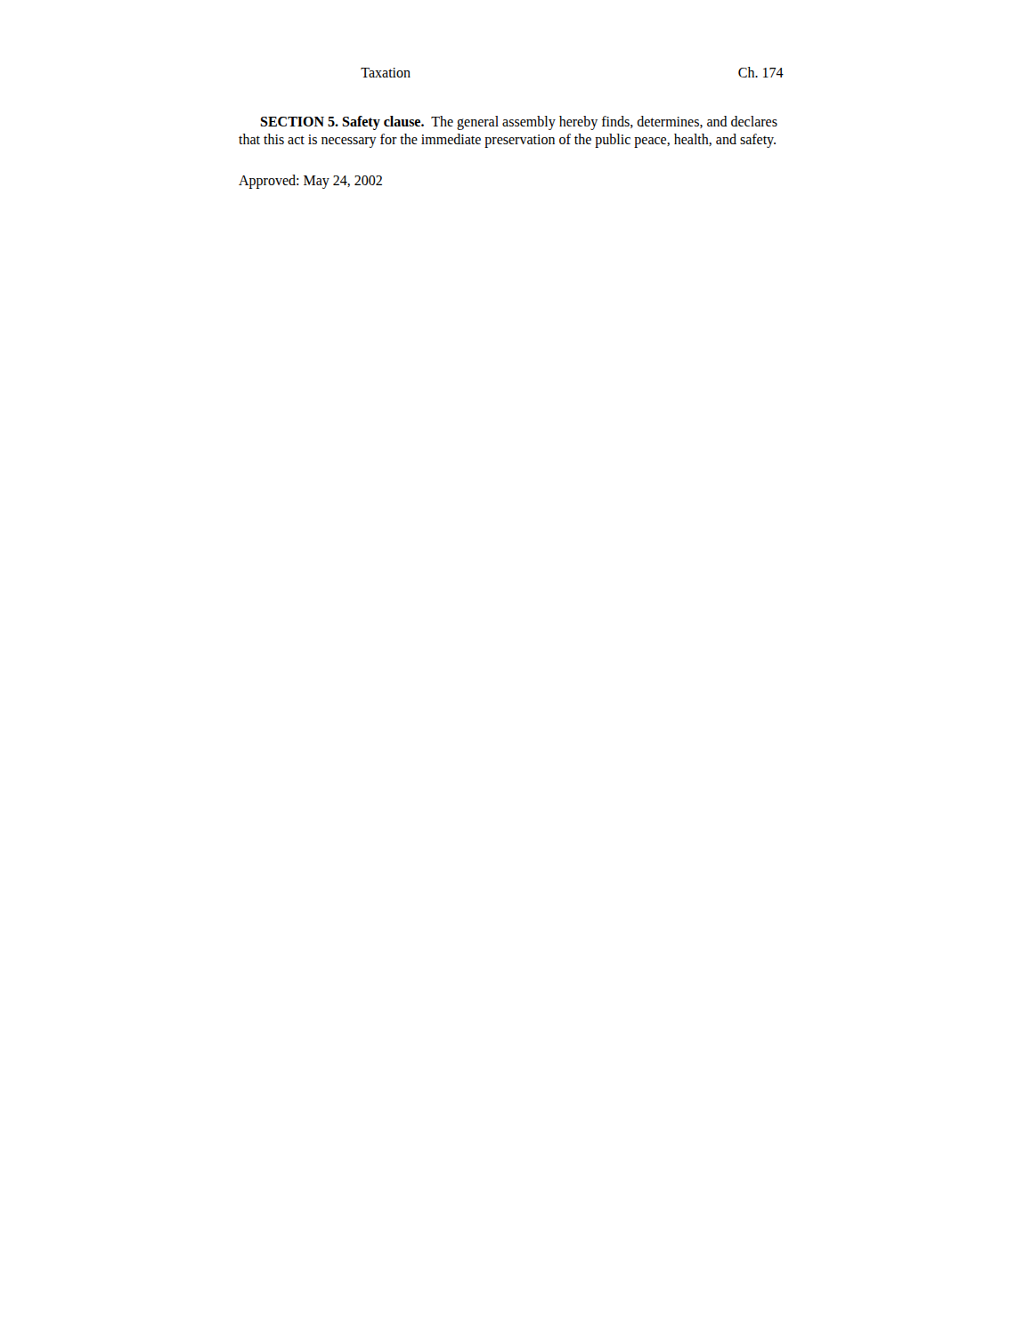Taxation Ch. 174
SECTION 5. Safety clause. The general assembly hereby finds, determines, and declares that this act is necessary for the immediate preservation of the public peace, health, and safety.
Approved: May 24, 2002